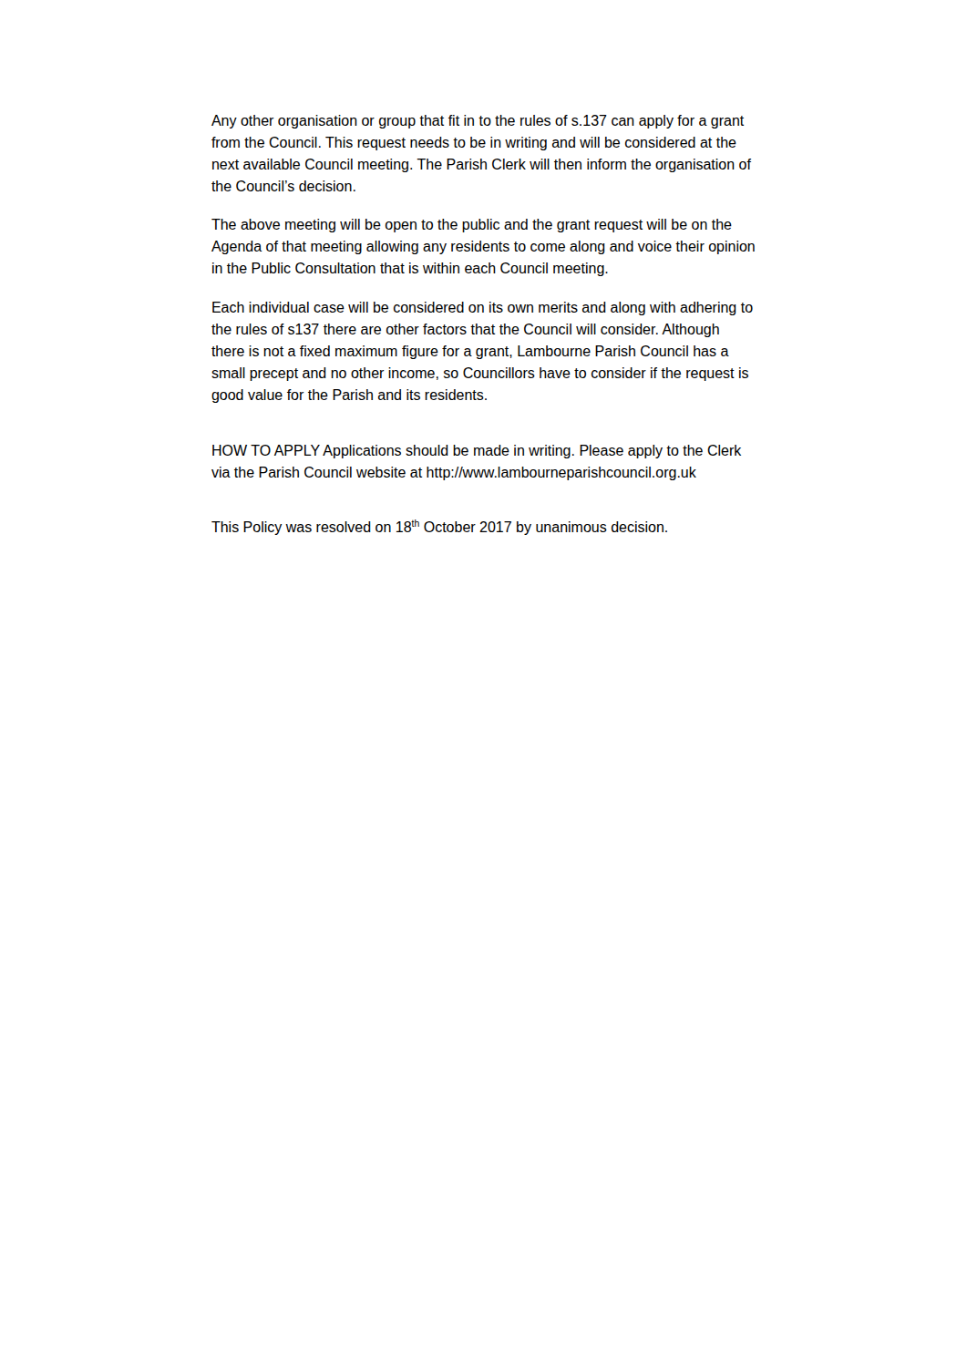Any other organisation or group that fit in to the rules of s.137 can apply for a grant from the Council. This request needs to be in writing and will be considered at the next available Council meeting. The Parish Clerk will then inform the organisation of the Council’s decision.
The above meeting will be open to the public and the grant request will be on the Agenda of that meeting allowing any residents to come along and voice their opinion in the Public Consultation that is within each Council meeting.
Each individual case will be considered on its own merits and along with adhering to the rules of s137 there are other factors that the Council will consider. Although there is not a fixed maximum figure for a grant, Lambourne Parish Council has a small precept and no other income, so Councillors have to consider if the request is good value for the Parish and its residents.
HOW TO APPLY Applications should be made in writing. Please apply to the Clerk via the Parish Council website at http://www.lambourneparishcouncil.org.uk
This Policy was resolved on 18th October 2017 by unanimous decision.